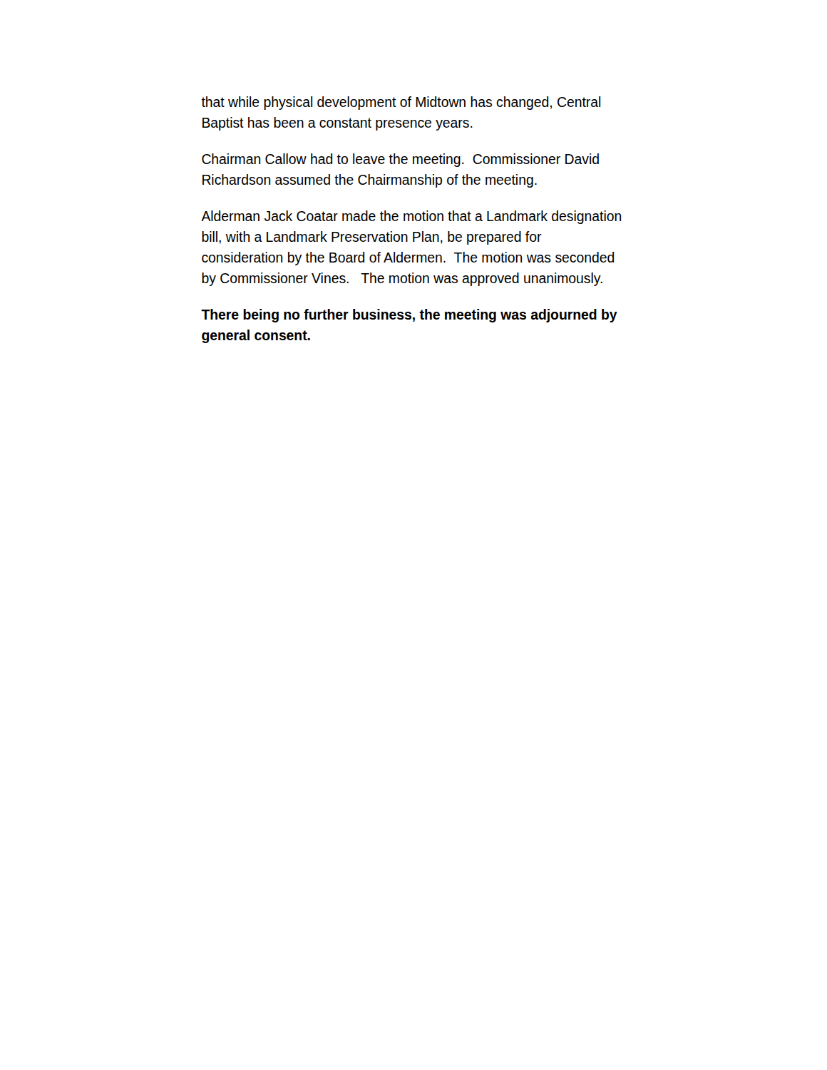that while physical development of Midtown has changed, Central Baptist has been a constant presence years.
Chairman Callow had to leave the meeting. Commissioner David Richardson assumed the Chairmanship of the meeting.
Alderman Jack Coatar made the motion that a Landmark designation bill, with a Landmark Preservation Plan, be prepared for consideration by the Board of Aldermen. The motion was seconded by Commissioner Vines. The motion was approved unanimously.
There being no further business, the meeting was adjourned by general consent.